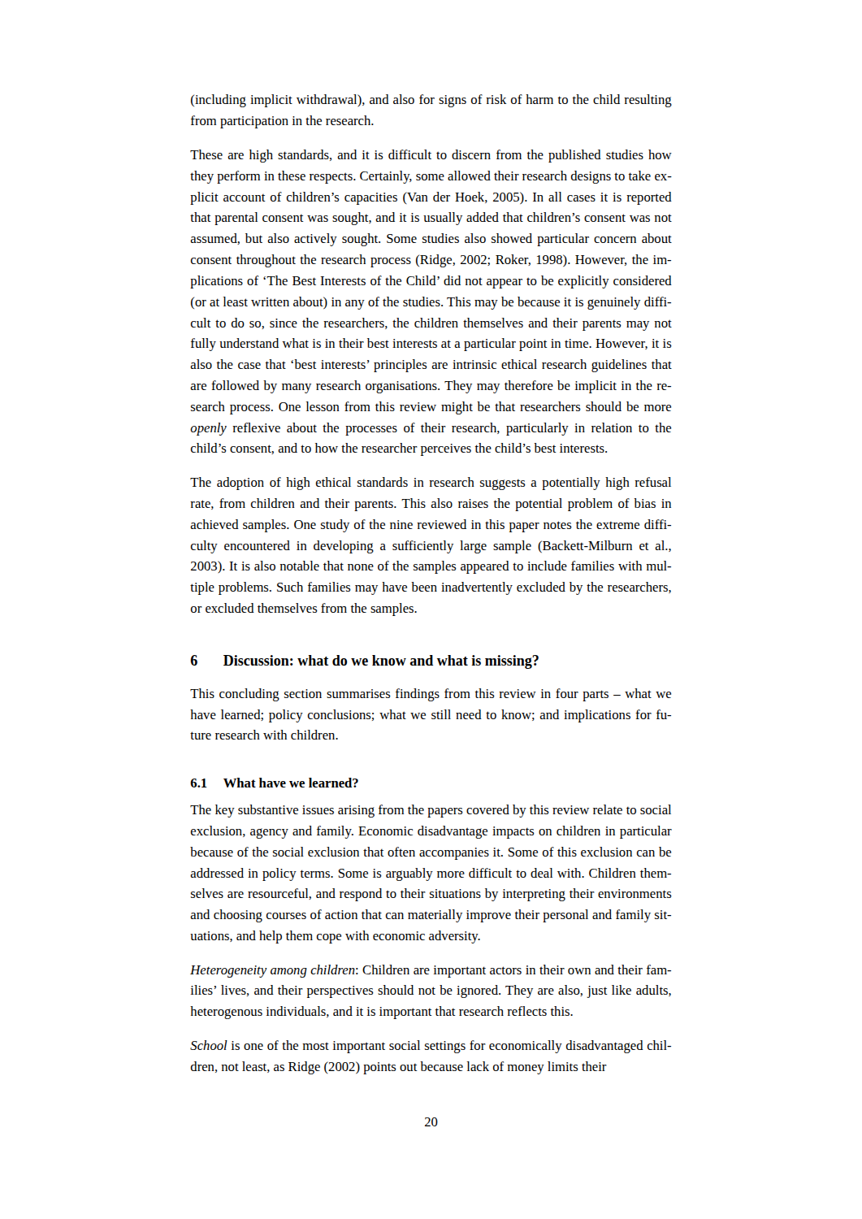(including implicit withdrawal), and also for signs of risk of harm to the child resulting from participation in the research.
These are high standards, and it is difficult to discern from the published studies how they perform in these respects. Certainly, some allowed their research designs to take explicit account of children’s capacities (Van der Hoek, 2005). In all cases it is reported that parental consent was sought, and it is usually added that children’s consent was not assumed, but also actively sought. Some studies also showed particular concern about consent throughout the research process (Ridge, 2002; Roker, 1998). However, the implications of ‘The Best Interests of the Child’ did not appear to be explicitly considered (or at least written about) in any of the studies. This may be because it is genuinely difficult to do so, since the researchers, the children themselves and their parents may not fully understand what is in their best interests at a particular point in time. However, it is also the case that ‘best interests’ principles are intrinsic ethical research guidelines that are followed by many research organisations. They may therefore be implicit in the research process. One lesson from this review might be that researchers should be more openly reflexive about the processes of their research, particularly in relation to the child’s consent, and to how the researcher perceives the child’s best interests.
The adoption of high ethical standards in research suggests a potentially high refusal rate, from children and their parents. This also raises the potential problem of bias in achieved samples. One study of the nine reviewed in this paper notes the extreme difficulty encountered in developing a sufficiently large sample (Backett-Milburn et al., 2003). It is also notable that none of the samples appeared to include families with multiple problems. Such families may have been inadvertently excluded by the researchers, or excluded themselves from the samples.
6 Discussion: what do we know and what is missing?
This concluding section summarises findings from this review in four parts – what we have learned; policy conclusions; what we still need to know; and implications for future research with children.
6.1 What have we learned?
The key substantive issues arising from the papers covered by this review relate to social exclusion, agency and family. Economic disadvantage impacts on children in particular because of the social exclusion that often accompanies it. Some of this exclusion can be addressed in policy terms. Some is arguably more difficult to deal with. Children themselves are resourceful, and respond to their situations by interpreting their environments and choosing courses of action that can materially improve their personal and family situations, and help them cope with economic adversity.
Heterogeneity among children: Children are important actors in their own and their families’ lives, and their perspectives should not be ignored. They are also, just like adults, heterogenous individuals, and it is important that research reflects this.
School is one of the most important social settings for economically disadvantaged children, not least, as Ridge (2002) points out because lack of money limits their
20